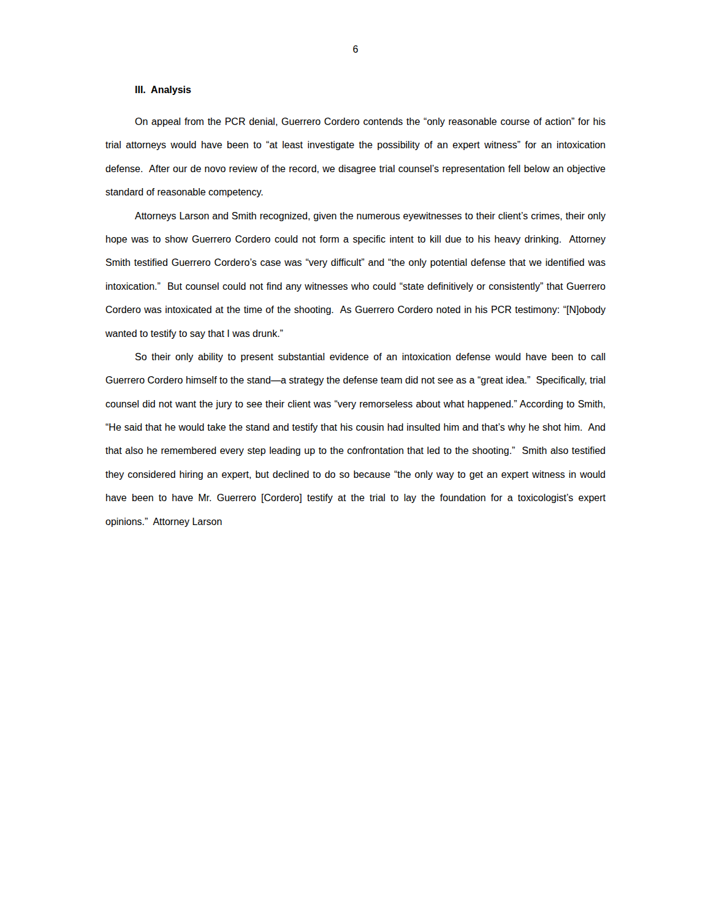6
III. Analysis
On appeal from the PCR denial, Guerrero Cordero contends the “only reasonable course of action” for his trial attorneys would have been to “at least investigate the possibility of an expert witness” for an intoxication defense. After our de novo review of the record, we disagree trial counsel’s representation fell below an objective standard of reasonable competency.
Attorneys Larson and Smith recognized, given the numerous eyewitnesses to their client’s crimes, their only hope was to show Guerrero Cordero could not form a specific intent to kill due to his heavy drinking. Attorney Smith testified Guerrero Cordero’s case was “very difficult” and “the only potential defense that we identified was intoxication.” But counsel could not find any witnesses who could “state definitively or consistently” that Guerrero Cordero was intoxicated at the time of the shooting. As Guerrero Cordero noted in his PCR testimony: “[N]obody wanted to testify to say that I was drunk.”
So their only ability to present substantial evidence of an intoxication defense would have been to call Guerrero Cordero himself to the stand—a strategy the defense team did not see as a “great idea.” Specifically, trial counsel did not want the jury to see their client was “very remorseless about what happened.” According to Smith, “He said that he would take the stand and testify that his cousin had insulted him and that’s why he shot him. And that also he remembered every step leading up to the confrontation that led to the shooting.” Smith also testified they considered hiring an expert, but declined to do so because “the only way to get an expert witness in would have been to have Mr. Guerrero [Cordero] testify at the trial to lay the foundation for a toxicologist’s expert opinions.” Attorney Larson